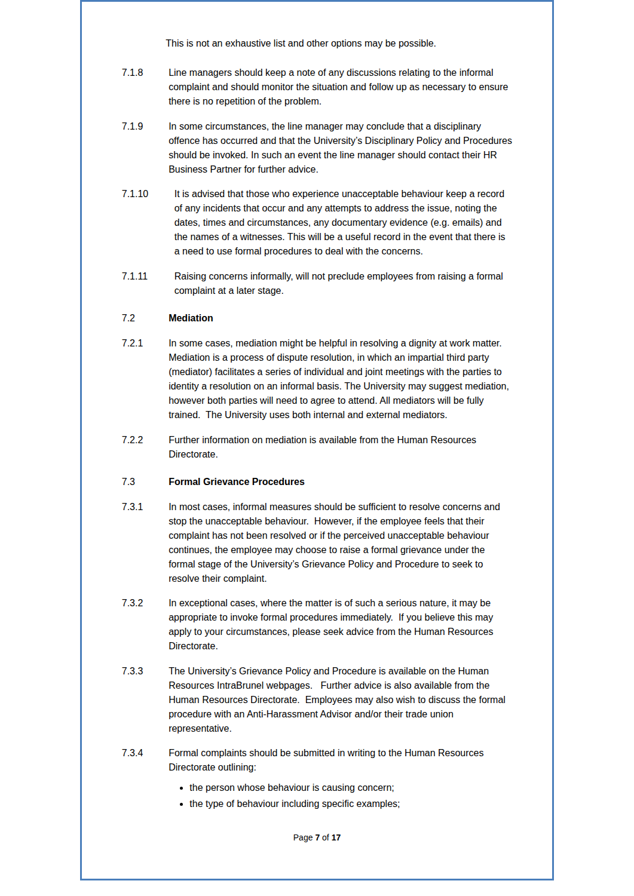This is not an exhaustive list and other options may be possible.
7.1.8
Line managers should keep a note of any discussions relating to the informal complaint and should monitor the situation and follow up as necessary to ensure there is no repetition of the problem.
7.1.9
In some circumstances, the line manager may conclude that a disciplinary offence has occurred and that the University’s Disciplinary Policy and Procedures should be invoked. In such an event the line manager should contact their HR Business Partner for further advice.
7.1.10
It is advised that those who experience unacceptable behaviour keep a record of any incidents that occur and any attempts to address the issue, noting the dates, times and circumstances, any documentary evidence (e.g. emails) and the names of a witnesses. This will be a useful record in the event that there is a need to use formal procedures to deal with the concerns.
7.1.11
Raising concerns informally, will not preclude employees from raising a formal complaint at a later stage.
7.2
Mediation
7.2.1
In some cases, mediation might be helpful in resolving a dignity at work matter. Mediation is a process of dispute resolution, in which an impartial third party (mediator) facilitates a series of individual and joint meetings with the parties to identity a resolution on an informal basis. The University may suggest mediation, however both parties will need to agree to attend. All mediators will be fully trained. The University uses both internal and external mediators.
7.2.2
Further information on mediation is available from the Human Resources Directorate.
7.3
Formal Grievance Procedures
7.3.1
In most cases, informal measures should be sufficient to resolve concerns and stop the unacceptable behaviour. However, if the employee feels that their complaint has not been resolved or if the perceived unacceptable behaviour continues, the employee may choose to raise a formal grievance under the formal stage of the University’s Grievance Policy and Procedure to seek to resolve their complaint.
7.3.2
In exceptional cases, where the matter is of such a serious nature, it may be appropriate to invoke formal procedures immediately. If you believe this may apply to your circumstances, please seek advice from the Human Resources Directorate.
7.3.3
The University’s Grievance Policy and Procedure is available on the Human Resources IntraBrunel webpages. Further advice is also available from the Human Resources Directorate. Employees may also wish to discuss the formal procedure with an Anti-Harassment Advisor and/or their trade union representative.
7.3.4
Formal complaints should be submitted in writing to the Human Resources Directorate outlining:
the person whose behaviour is causing concern;
the type of behaviour including specific examples;
Page 7 of 17